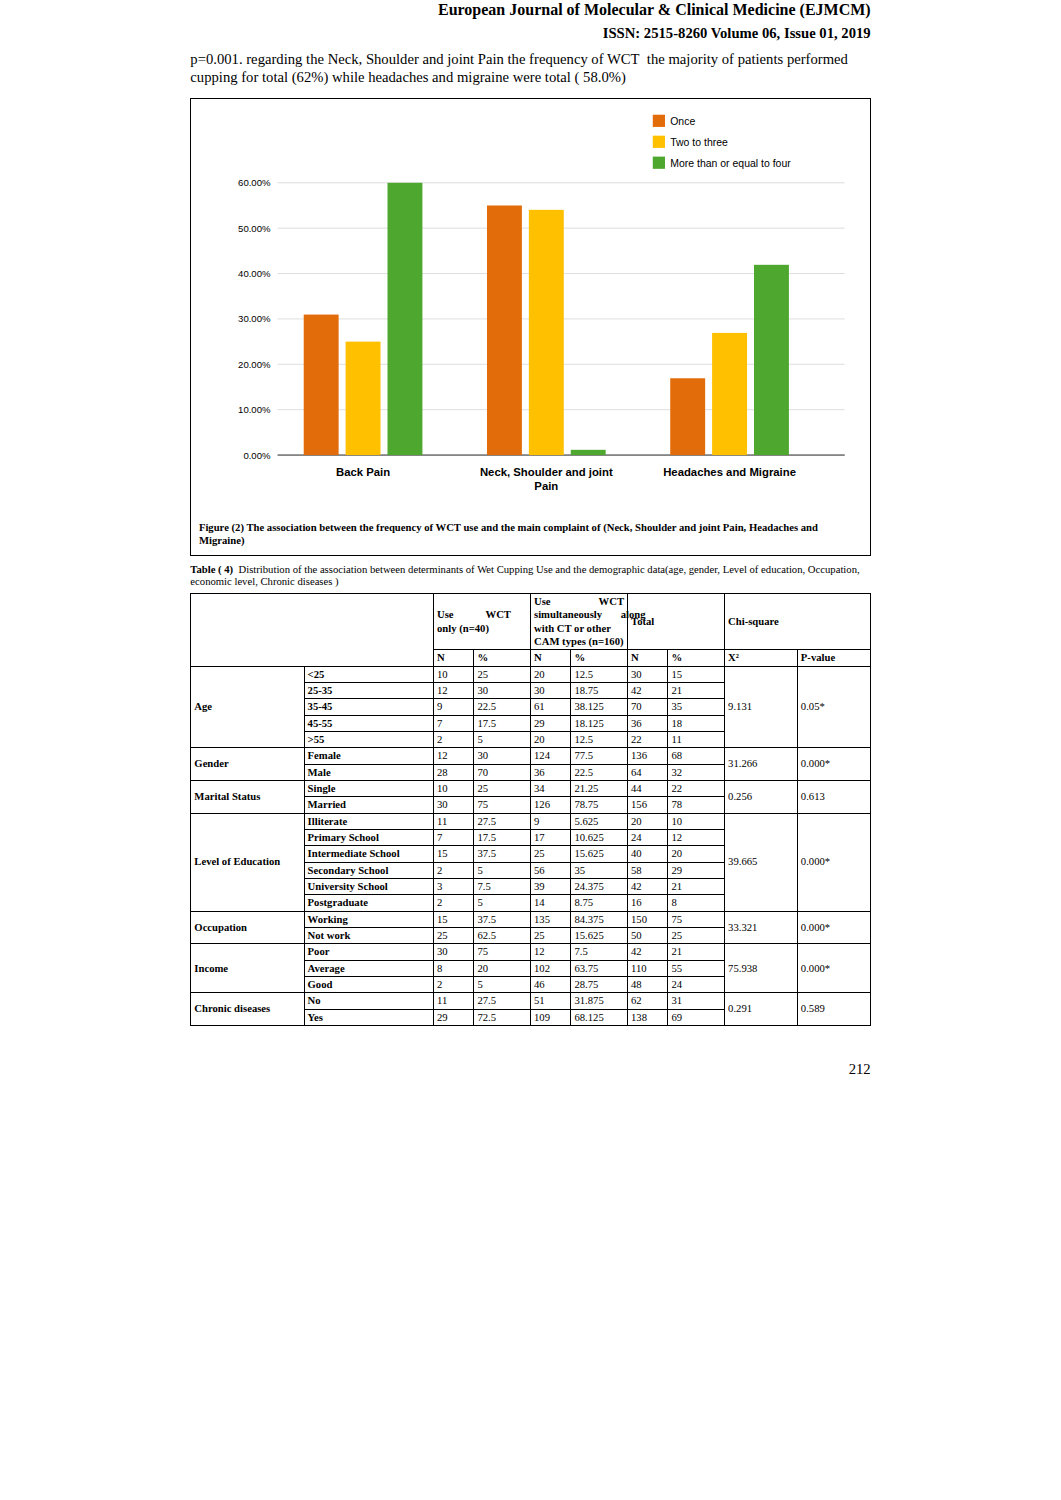European Journal of Molecular & Clinical Medicine (EJMCM)
ISSN: 2515-8260 Volume 06, Issue 01, 2019
p=0.001. regarding the Neck, Shoulder and joint Pain the frequency of WCT the majority of patients performed cupping for total (62%) while headaches and migraine were total ( 58.0%)
Once Two to three More than or equal to four 0.00% 10.00% 20.00% 30.00% 40.00% 50.00% 60.00% Back Pain Neck, Shoulder and joint Pain Headaches and Migraine
Figure (2) The association between the frequency of WCT use and the main complaint of (Neck, Shoulder and joint Pain, Headaches and Migraine)
Table ( 4) Distribution of the association between determinants of Wet Cupping Use and the demographic data(age, gender, Level of education, Occupation, economic level, Chronic diseases )
| | Use WCT only (n=40) | Use WCT simultaneously along with CT or other CAM types (n=160) | Total | Chi-square |
| --- | --- | --- | --- | --- |
| N | % | N | % | N | % | X² | P-value |
| Age | <25 | 10 | 25 | 20 | 12.5 | 30 | 15 | 9.131 | 0.05* |
| 25-35 | 12 | 30 | 30 | 18.75 | 42 | 21 |
| 35-45 | 9 | 22.5 | 61 | 38.125 | 70 | 35 |
| 45-55 | 7 | 17.5 | 29 | 18.125 | 36 | 18 |
| >55 | 2 | 5 | 20 | 12.5 | 22 | 11 |
| Gender | Female | 12 | 30 | 124 | 77.5 | 136 | 68 | 31.266 | 0.000* |
| Male | 28 | 70 | 36 | 22.5 | 64 | 32 |
| Marital Status | Single | 10 | 25 | 34 | 21.25 | 44 | 22 | 0.256 | 0.613 |
| Married | 30 | 75 | 126 | 78.75 | 156 | 78 |
| Level of Education | Illiterate | 11 | 27.5 | 9 | 5.625 | 20 | 10 | 39.665 | 0.000* |
| Primary School | 7 | 17.5 | 17 | 10.625 | 24 | 12 |
| Intermediate School | 15 | 37.5 | 25 | 15.625 | 40 | 20 |
| Secondary School | 2 | 5 | 56 | 35 | 58 | 29 |
| University School | 3 | 7.5 | 39 | 24.375 | 42 | 21 |
| Postgraduate | 2 | 5 | 14 | 8.75 | 16 | 8 |
| Occupation | Working | 15 | 37.5 | 135 | 84.375 | 150 | 75 | 33.321 | 0.000* |
| Not work | 25 | 62.5 | 25 | 15.625 | 50 | 25 |
| Income | Poor | 30 | 75 | 12 | 7.5 | 42 | 21 | 75.938 | 0.000* |
| Average | 8 | 20 | 102 | 63.75 | 110 | 55 |
| Good | 2 | 5 | 46 | 28.75 | 48 | 24 |
| Chronic diseases | No | 11 | 27.5 | 51 | 31.875 | 62 | 31 | 0.291 | 0.589 |
| Yes | 29 | 72.5 | 109 | 68.125 | 138 | 69 |
212